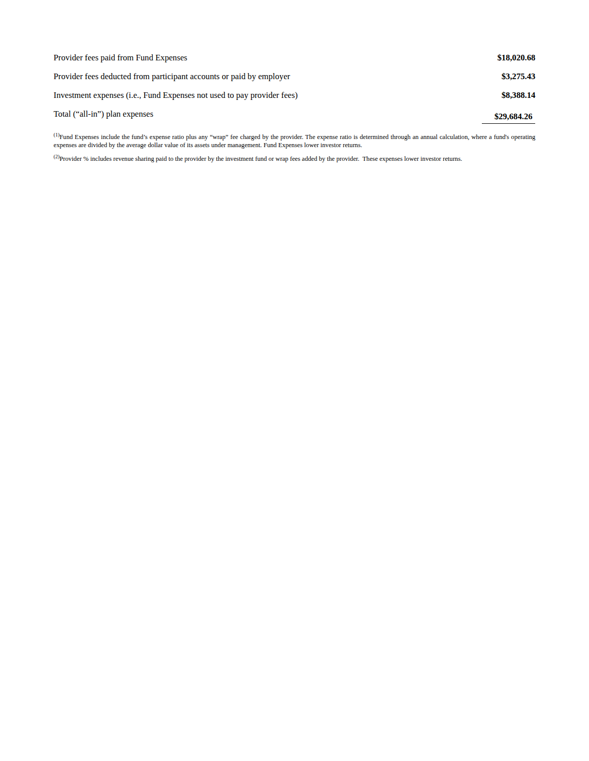| Provider fees paid from Fund Expenses | $18,020.68 |
| Provider fees deducted from participant accounts or paid by employer | $3,275.43 |
| Investment expenses (i.e., Fund Expenses not used to pay provider fees) | $8,388.14 |
| Total (“all-in”) plan expenses | $29,684.26 |
(1)Fund Expenses include the fund’s expense ratio plus any “wrap” fee charged by the provider. The expense ratio is determined through an annual calculation, where a fund's operating expenses are divided by the average dollar value of its assets under management. Fund Expenses lower investor returns.
(2)Provider % includes revenue sharing paid to the provider by the investment fund or wrap fees added by the provider. These expenses lower investor returns.